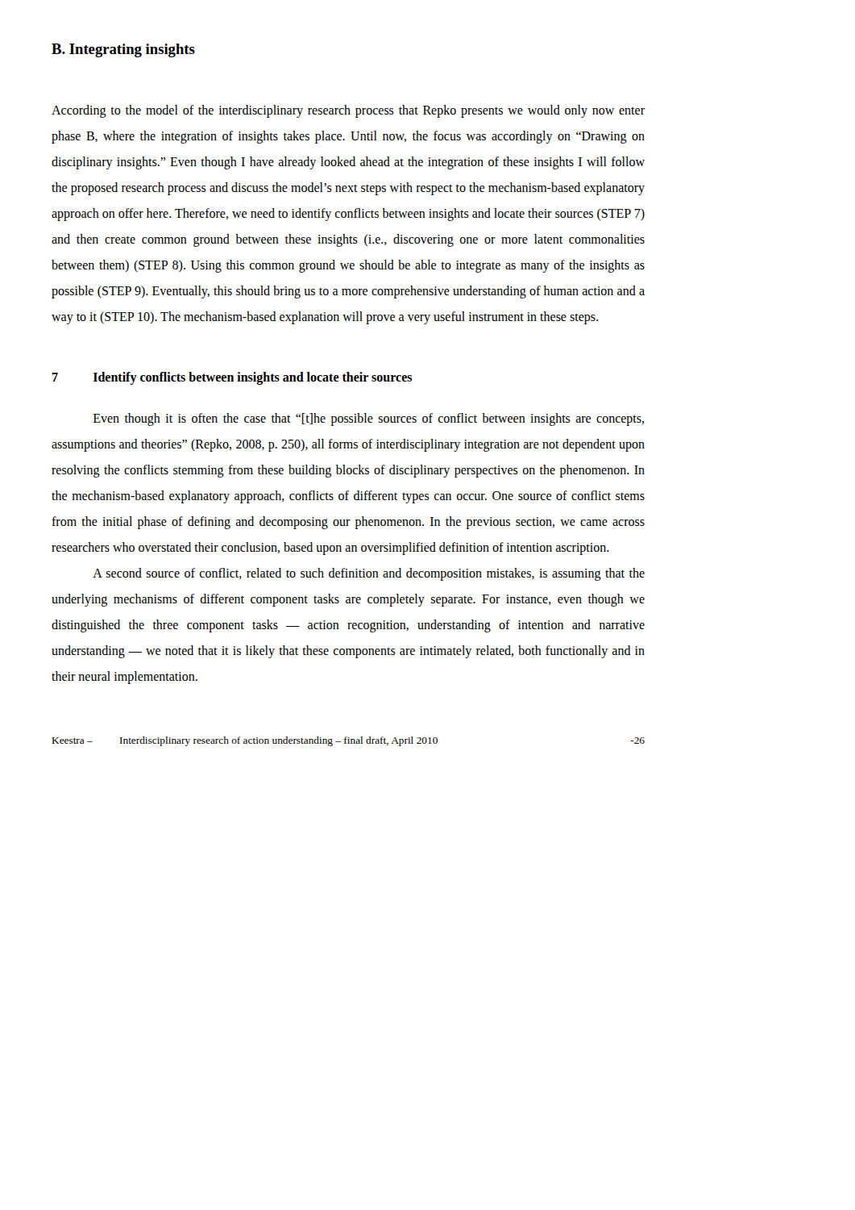B. Integrating insights
According to the model of the interdisciplinary research process that Repko presents we would only now enter phase B, where the integration of insights takes place. Until now, the focus was accordingly on “Drawing on disciplinary insights.” Even though I have already looked ahead at the integration of these insights I will follow the proposed research process and discuss the model’s next steps with respect to the mechanism-based explanatory approach on offer here. Therefore, we need to identify conflicts between insights and locate their sources (STEP 7) and then create common ground between these insights (i.e., discovering one or more latent commonalities between them) (STEP 8). Using this common ground we should be able to integrate as many of the insights as possible (STEP 9). Eventually, this should bring us to a more comprehensive understanding of human action and a way to it (STEP 10). The mechanism-based explanation will prove a very useful instrument in these steps.
7 Identify conflicts between insights and locate their sources
Even though it is often the case that “[t]he possible sources of conflict between insights are concepts, assumptions and theories” (Repko, 2008, p. 250), all forms of interdisciplinary integration are not dependent upon resolving the conflicts stemming from these building blocks of disciplinary perspectives on the phenomenon. In the mechanism-based explanatory approach, conflicts of different types can occur. One source of conflict stems from the initial phase of defining and decomposing our phenomenon. In the previous section, we came across researchers who overstated their conclusion, based upon an oversimplified definition of intention ascription.
A second source of conflict, related to such definition and decomposition mistakes, is assuming that the underlying mechanisms of different component tasks are completely separate. For instance, even though we distinguished the three component tasks — action recognition, understanding of intention and narrative understanding — we noted that it is likely that these components are intimately related, both functionally and in their neural implementation.
Keestra – Interdisciplinary research of action understanding – final draft, April 2010 -26